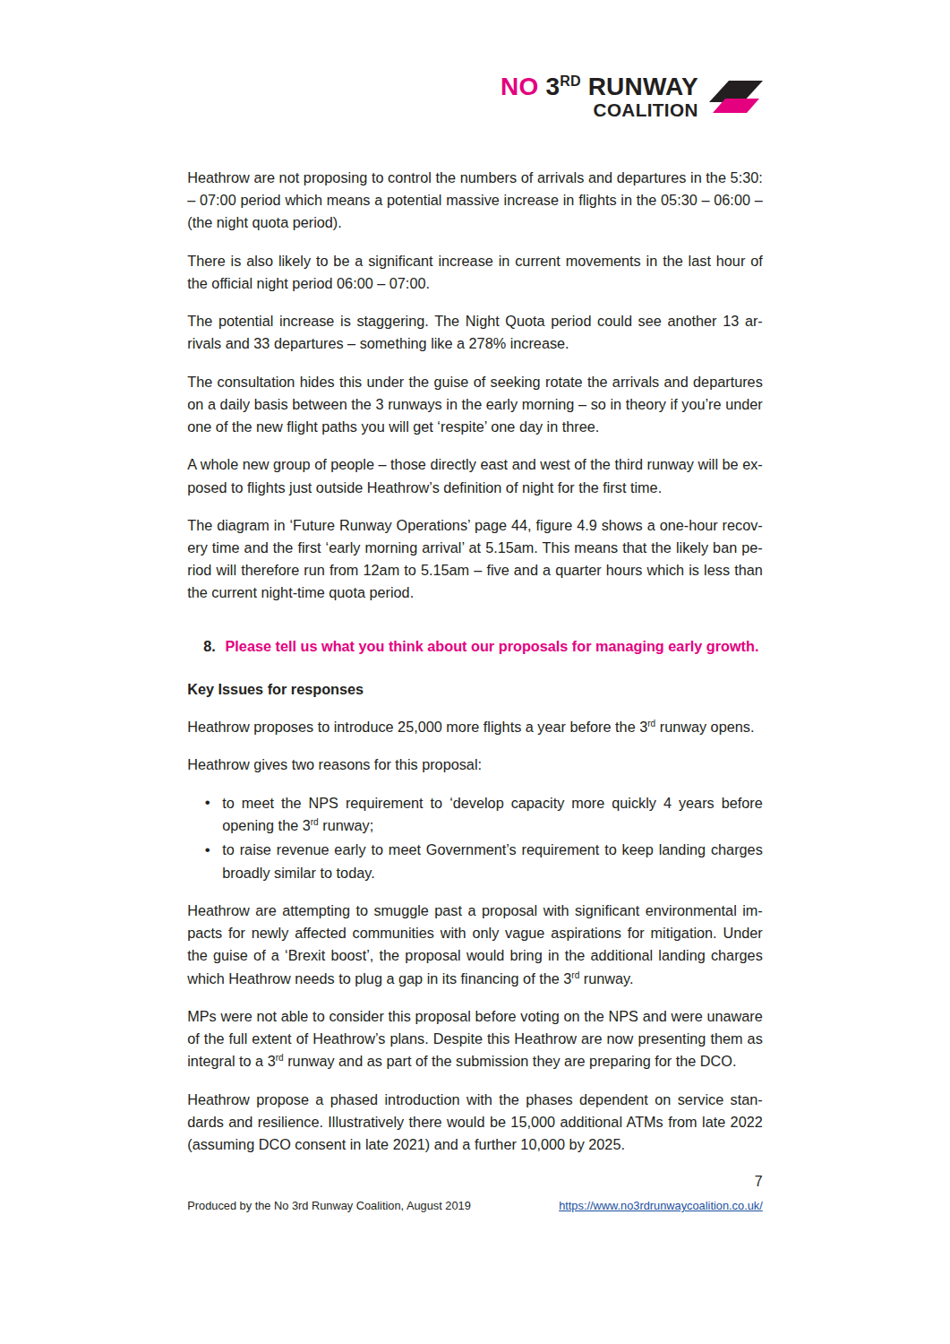NO 3RD RUNWAY
COALITION
Heathrow are not proposing to control the numbers of arrivals and departures in the 5:30: – 07:00 period which means a potential massive increase in flights in the 05:30 – 06:00 – (the night quota period).
There is also likely to be a significant increase in current movements in the last hour of the official night period 06:00 – 07:00.
The potential increase is staggering. The Night Quota period could see another 13 arrivals and 33 departures – something like a 278% increase.
The consultation hides this under the guise of seeking rotate the arrivals and departures on a daily basis between the 3 runways in the early morning – so in theory if you’re under one of the new flight paths you will get ‘respite’ one day in three.
A whole new group of people – those directly east and west of the third runway will be exposed to flights just outside Heathrow’s definition of night for the first time.
The diagram in ‘Future Runway Operations’ page 44, figure 4.9 shows a one-hour recovery time and the first ‘early morning arrival’ at 5.15am. This means that the likely ban period will therefore run from 12am to 5.15am – five and a quarter hours which is less than the current night-time quota period.
Please tell us what you think about our proposals for managing early growth.
Key Issues for responses
Heathrow proposes to introduce 25,000 more flights a year before the 3rd runway opens.
Heathrow gives two reasons for this proposal:
to meet the NPS requirement to ‘develop capacity more quickly 4 years before opening the 3rd runway;
to raise revenue early to meet Government’s requirement to keep landing charges broadly similar to today.
Heathrow are attempting to smuggle past a proposal with significant environmental impacts for newly affected communities with only vague aspirations for mitigation. Under the guise of a ‘Brexit boost’, the proposal would bring in the additional landing charges which Heathrow needs to plug a gap in its financing of the 3rd runway.
MPs were not able to consider this proposal before voting on the NPS and were unaware of the full extent of Heathrow’s plans. Despite this Heathrow are now presenting them as integral to a 3rd runway and as part of the submission they are preparing for the DCO.
Heathrow propose a phased introduction with the phases dependent on service standards and resilience. Illustratively there would be 15,000 additional ATMs from late 2022 (assuming DCO consent in late 2021) and a further 10,000 by 2025.
7
Produced by the No 3rd Runway Coalition, August 2019
https://www.no3rdrunwaycoalition.co.uk/